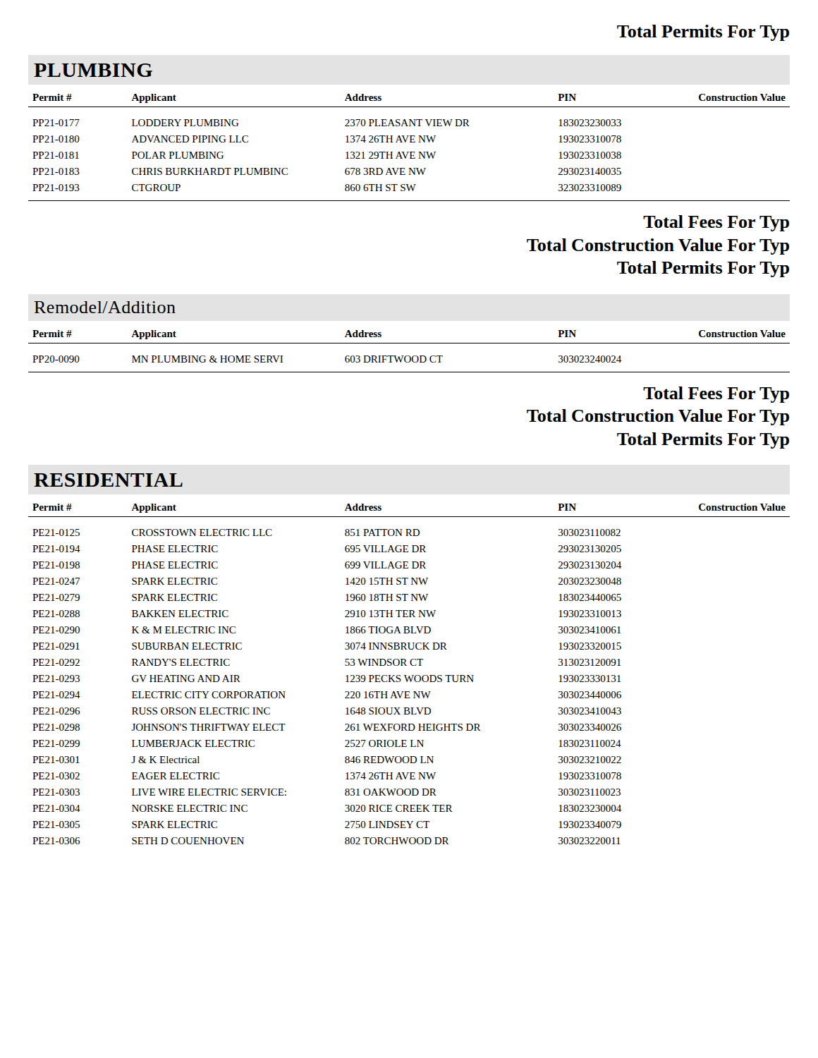Total Permits For Typ
PLUMBING
| Permit # | Applicant | Address | PIN | Construction Value |
| --- | --- | --- | --- | --- |
| PP21-0177 | LODDERY PLUMBING | 2370 PLEASANT VIEW DR | 183023230033 | |
| PP21-0180 | ADVANCED PIPING LLC | 1374 26TH AVE NW | 193023310078 | |
| PP21-0181 | POLAR PLUMBING | 1321 29TH AVE NW | 193023310038 | |
| PP21-0183 | CHRIS BURKHARDT PLUMBINC | 678 3RD AVE NW | 293023140035 | |
| PP21-0193 | CTGROUP | 860 6TH ST SW | 323023310089 | |
Total Fees For Typ
Total Construction Value For Typ
Total Permits For Typ
Remodel/Addition
| Permit # | Applicant | Address | PIN | Construction Value |
| --- | --- | --- | --- | --- |
| PP20-0090 | MN PLUMBING & HOME SERVI | 603 DRIFTWOOD CT | 303023240024 | |
Total Fees For Typ
Total Construction Value For Typ
Total Permits For Typ
RESIDENTIAL
| Permit # | Applicant | Address | PIN | Construction Value |
| --- | --- | --- | --- | --- |
| PE21-0125 | CROSSTOWN ELECTRIC LLC | 851 PATTON RD | 303023110082 | |
| PE21-0194 | PHASE ELECTRIC | 695 VILLAGE DR | 293023130205 | |
| PE21-0198 | PHASE ELECTRIC | 699 VILLAGE DR | 293023130204 | |
| PE21-0247 | SPARK ELECTRIC | 1420 15TH ST NW | 203023230048 | |
| PE21-0279 | SPARK ELECTRIC | 1960 18TH ST NW | 183023440065 | |
| PE21-0288 | BAKKEN ELECTRIC | 2910 13TH TER NW | 193023310013 | |
| PE21-0290 | K & M ELECTRIC INC | 1866 TIOGA BLVD | 303023410061 | |
| PE21-0291 | SUBURBAN ELECTRIC | 3074 INNSBRUCK DR | 193023320015 | |
| PE21-0292 | RANDY'S ELECTRIC | 53 WINDSOR CT | 313023120091 | |
| PE21-0293 | GV HEATING AND AIR | 1239 PECKS WOODS TURN | 193023330131 | |
| PE21-0294 | ELECTRIC CITY CORPORATION | 220 16TH AVE NW | 303023440006 | |
| PE21-0296 | RUSS ORSON ELECTRIC INC | 1648 SIOUX BLVD | 303023410043 | |
| PE21-0298 | JOHNSON'S THRIFTWAY ELECT | 261 WEXFORD HEIGHTS DR | 303023340026 | |
| PE21-0299 | LUMBERJACK ELECTRIC | 2527 ORIOLE LN | 183023110024 | |
| PE21-0301 | J & K Electrical | 846 REDWOOD LN | 303023210022 | |
| PE21-0302 | EAGER ELECTRIC | 1374 26TH AVE NW | 193023310078 | |
| PE21-0303 | LIVE WIRE ELECTRIC SERVICE: | 831 OAKWOOD DR | 303023110023 | |
| PE21-0304 | NORSKE ELECTRIC INC | 3020 RICE CREEK TER | 183023230004 | |
| PE21-0305 | SPARK ELECTRIC | 2750 LINDSEY CT | 193023340079 | |
| PE21-0306 | SETH D COUENHOVEN | 802 TORCHWOOD DR | 303023220011 | |